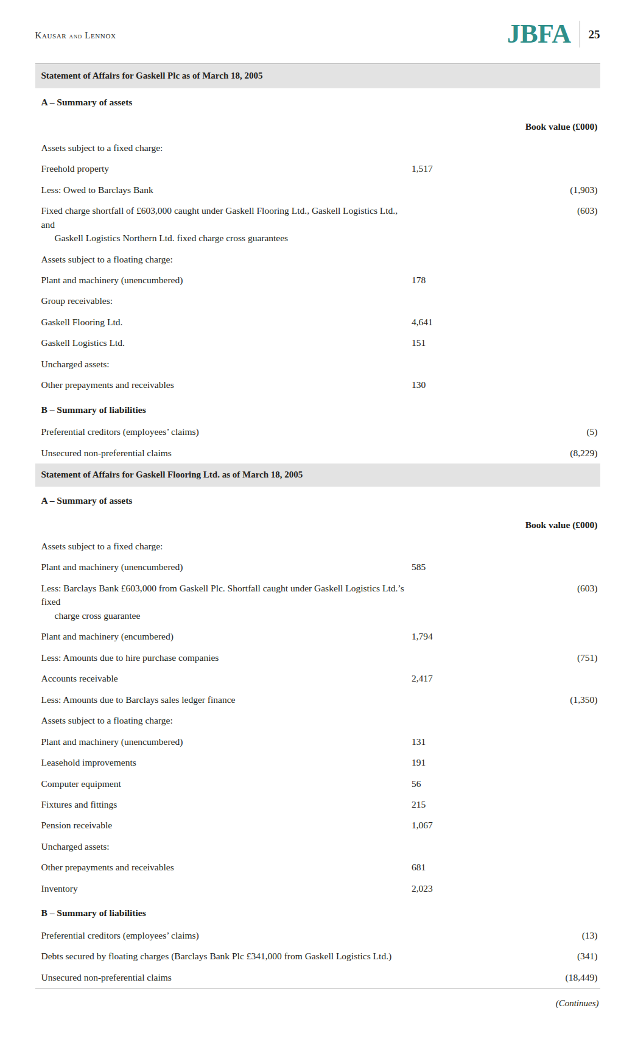Kausar and Lennox
JBFA
25
| Statement of Affairs for Gaskell Plc as of March 18, 2005 |
| A – Summary of assets |
| | | Book value (£000) |
| Assets subject to a fixed charge: | | |
| Freehold property | 1,517 | |
| Less: Owed to Barclays Bank | | (1,903) |
| Fixed charge shortfall of £603,000 caught under Gaskell Flooring Ltd., Gaskell Logistics Ltd., and Gaskell Logistics Northern Ltd. fixed charge cross guarantees | | (603) |
| Assets subject to a floating charge: | | |
| Plant and machinery (unencumbered) | 178 | |
| Group receivables: | | |
| Gaskell Flooring Ltd. | 4,641 | |
| Gaskell Logistics Ltd. | 151 | |
| Uncharged assets: | | |
| Other prepayments and receivables | 130 | |
| B – Summary of liabilities |
| Preferential creditors (employees’ claims) | | (5) |
| Unsecured non-preferential claims | | (8,229) |
| Statement of Affairs for Gaskell Flooring Ltd. as of March 18, 2005 |
| A – Summary of assets |
| | | Book value (£000) |
| Assets subject to a fixed charge: | | |
| Plant and machinery (unencumbered) | 585 | |
| Less: Barclays Bank £603,000 from Gaskell Plc. Shortfall caught under Gaskell Logistics Ltd.’s fixed charge cross guarantee | | (603) |
| Plant and machinery (encumbered) | 1,794 | |
| Less: Amounts due to hire purchase companies | | (751) |
| Accounts receivable | 2,417 | |
| Less: Amounts due to Barclays sales ledger finance | | (1,350) |
| Assets subject to a floating charge: | | |
| Plant and machinery (unencumbered) | 131 | |
| Leasehold improvements | 191 | |
| Computer equipment | 56 | |
| Fixtures and fittings | 215 | |
| Pension receivable | 1,067 | |
| Uncharged assets: | | |
| Other prepayments and receivables | 681 | |
| Inventory | 2,023 | |
| B – Summary of liabilities |
| Preferential creditors (employees’ claims) | | (13) |
| Debts secured by floating charges (Barclays Bank Plc £341,000 from Gaskell Logistics Ltd.) | | (341) |
| Unsecured non-preferential claims | | (18,449) |
(Continues)